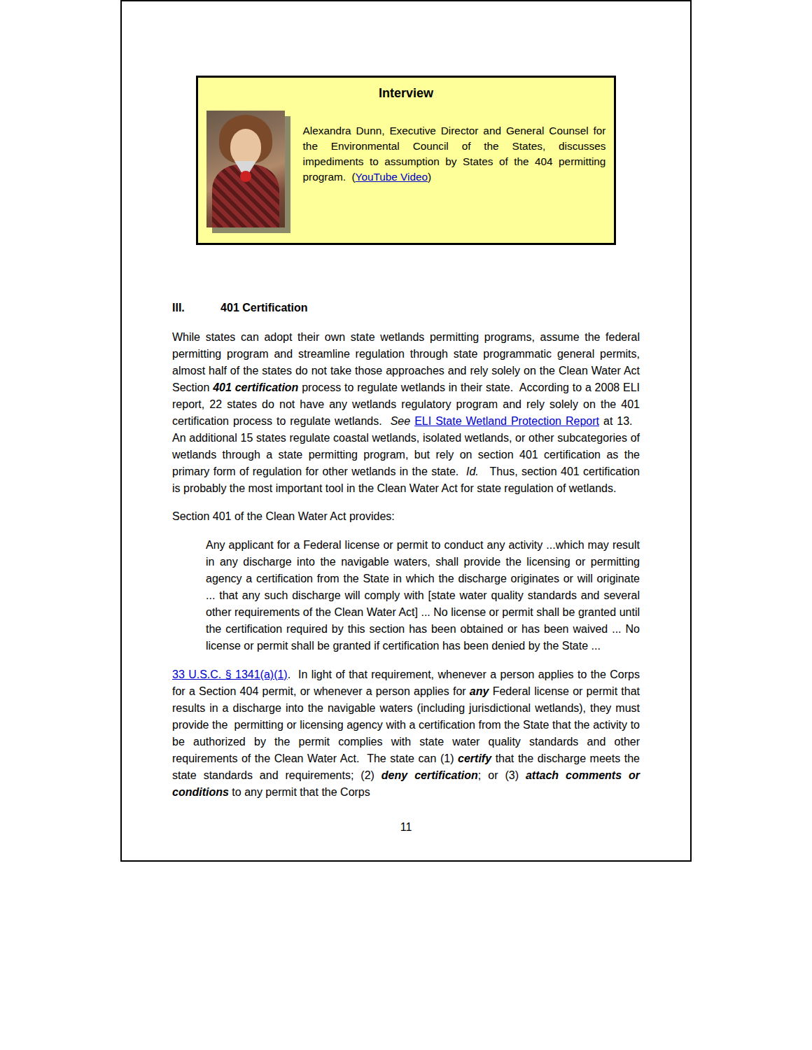Interview
Alexandra Dunn, Executive Director and General Counsel for the Environmental Council of the States, discusses impediments to assumption by States of the 404 permitting program. (YouTube Video)
III. 401 Certification
While states can adopt their own state wetlands permitting programs, assume the federal permitting program and streamline regulation through state programmatic general permits, almost half of the states do not take those approaches and rely solely on the Clean Water Act Section 401 certification process to regulate wetlands in their state. According to a 2008 ELI report, 22 states do not have any wetlands regulatory program and rely solely on the 401 certification process to regulate wetlands. See ELI State Wetland Protection Report at 13. An additional 15 states regulate coastal wetlands, isolated wetlands, or other subcategories of wetlands through a state permitting program, but rely on section 401 certification as the primary form of regulation for other wetlands in the state. Id. Thus, section 401 certification is probably the most important tool in the Clean Water Act for state regulation of wetlands.
Section 401 of the Clean Water Act provides:
Any applicant for a Federal license or permit to conduct any activity ...which may result in any discharge into the navigable waters, shall provide the licensing or permitting agency a certification from the State in which the discharge originates or will originate ... that any such discharge will comply with [state water quality standards and several other requirements of the Clean Water Act] ... No license or permit shall be granted until the certification required by this section has been obtained or has been waived ... No license or permit shall be granted if certification has been denied by the State ...
33 U.S.C. § 1341(a)(1). In light of that requirement, whenever a person applies to the Corps for a Section 404 permit, or whenever a person applies for any Federal license or permit that results in a discharge into the navigable waters (including jurisdictional wetlands), they must provide the permitting or licensing agency with a certification from the State that the activity to be authorized by the permit complies with state water quality standards and other requirements of the Clean Water Act. The state can (1) certify that the discharge meets the state standards and requirements; (2) deny certification; or (3) attach comments or conditions to any permit that the Corps
11